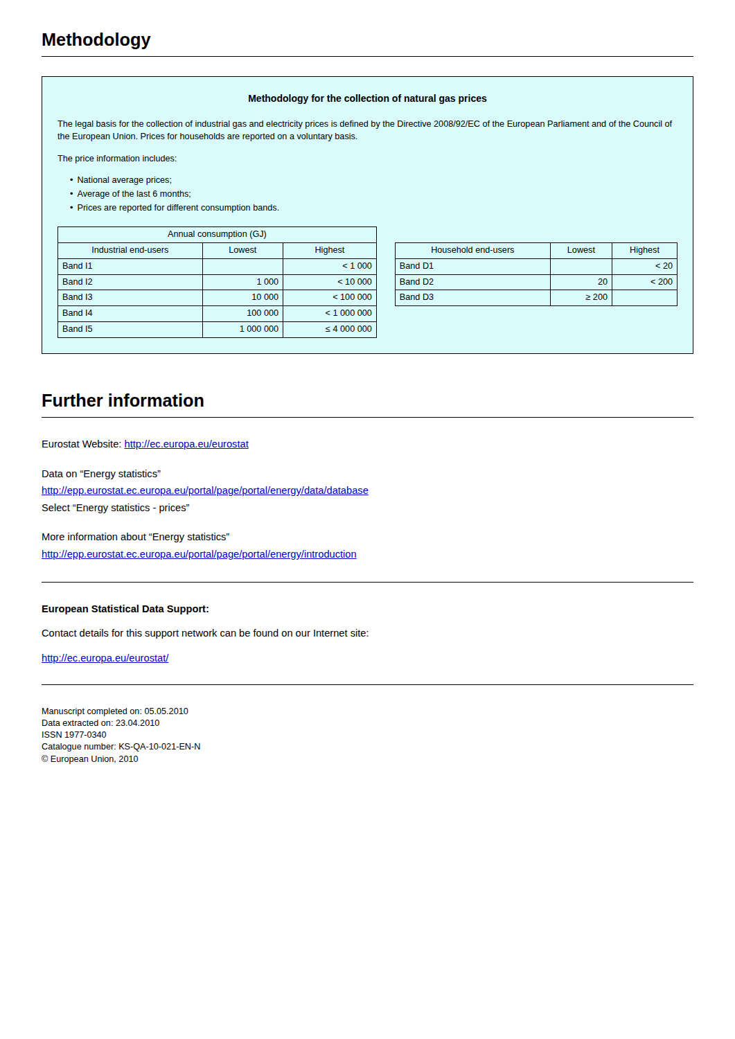Methodology
Methodology for the collection of natural gas prices
The legal basis for the collection of industrial gas and electricity prices is defined by the Directive 2008/92/EC of the European Parliament and of the Council of the European Union. Prices for households are reported on a voluntary basis.
The price information includes:
National average prices;
Average of the last 6 months;
Prices are reported for different consumption bands.
| Annual consumption (GJ) | | |
| Industrial end-users | Lowest | Highest | | Household end-users | Lowest | Highest |
| Band I1 | | < 1 000 | | Band D1 | | < 20 |
| Band I2 | 1 000 | < 10 000 | | Band D2 | 20 | < 200 |
| Band I3 | 10 000 | < 100 000 | | Band D3 | ≥ 200 | |
| Band I4 | 100 000 | < 1 000 000 | | |
| Band I5 | 1 000 000 | ≤ 4 000 000 | | |
Further information
Eurostat Website: http://ec.europa.eu/eurostat
Data on “Energy statistics”
http://epp.eurostat.ec.europa.eu/portal/page/portal/energy/data/database
Select “Energy statistics - prices”
More information about “Energy statistics”
http://epp.eurostat.ec.europa.eu/portal/page/portal/energy/introduction
European Statistical Data Support:
Contact details for this support network can be found on our Internet site:
http://ec.europa.eu/eurostat/
Manuscript completed on: 05.05.2010
Data extracted on: 23.04.2010
ISSN 1977-0340
Catalogue number: KS-QA-10-021-EN-N
© European Union, 2010